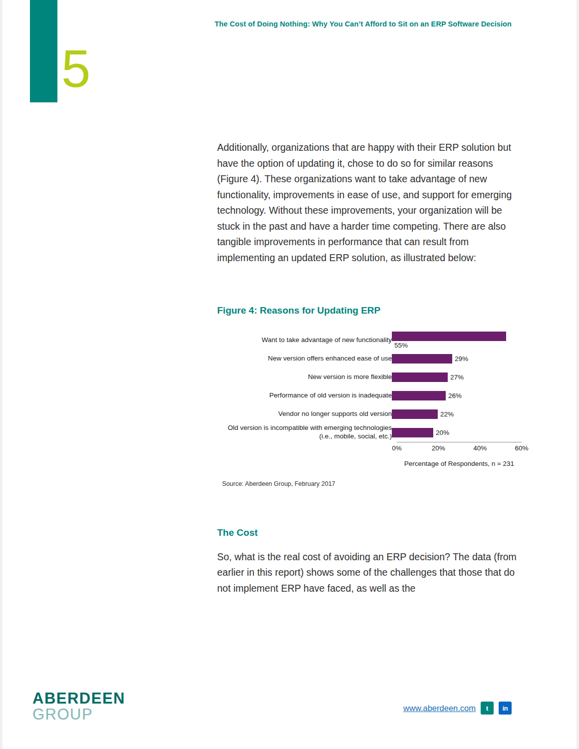5
The Cost of Doing Nothing: Why You Can’t Afford to Sit on an ERP Software Decision
Additionally, organizations that are happy with their ERP solution but have the option of updating it, chose to do so for similar reasons (Figure 4). These organizations want to take advantage of new functionality, improvements in ease of use, and support for emerging technology. Without these improvements, your organization will be stuck in the past and have a harder time competing. There are also tangible improvements in performance that can result from implementing an updated ERP solution, as illustrated below:
Figure 4: Reasons for Updating ERP
| Want to take advantage of new functionality | 55% |
| New version offers enhanced ease of use | 29% |
| New version is more flexible | 27% |
| Performance of old version is inadequate | 26% |
| Vendor no longer supports old version | 22% |
| Old version is incompatible with emerging technologies (i.e., mobile, social, etc.) | 20% |
0% 20% 40% 60%
Percentage of Respondents, n = 231
Source: Aberdeen Group, February 2017
The Cost
So, what is the real cost of avoiding an ERP decision? The data (from earlier in this report) shows some of the challenges that those that do not implement ERP have faced, as well as the
ABERDEEN GROUP
www.aberdeen.com t in